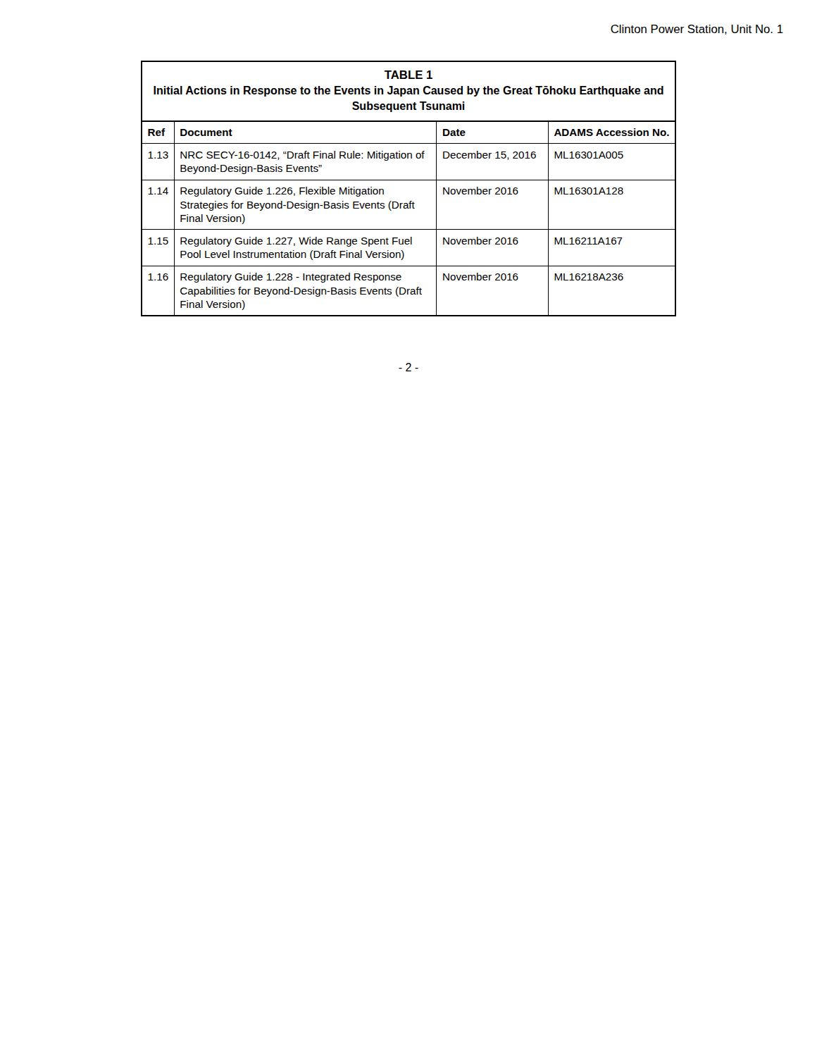Clinton Power Station, Unit No. 1
TABLE 1 Initial Actions in Response to the Events in Japan Caused by the Great Tōhoku Earthquake and Subsequent Tsunami
| Ref | Document | Date | ADAMS Accession No. |
| --- | --- | --- | --- |
| 1.13 | NRC SECY-16-0142, “Draft Final Rule: Mitigation of Beyond-Design-Basis Events” | December 15, 2016 | ML16301A005 |
| 1.14 | Regulatory Guide 1.226, Flexible Mitigation Strategies for Beyond-Design-Basis Events (Draft Final Version) | November 2016 | ML16301A128 |
| 1.15 | Regulatory Guide 1.227, Wide Range Spent Fuel Pool Level Instrumentation (Draft Final Version) | November 2016 | ML16211A167 |
| 1.16 | Regulatory Guide 1.228 - Integrated Response Capabilities for Beyond-Design-Basis Events (Draft Final Version) | November 2016 | ML16218A236 |
- 2 -